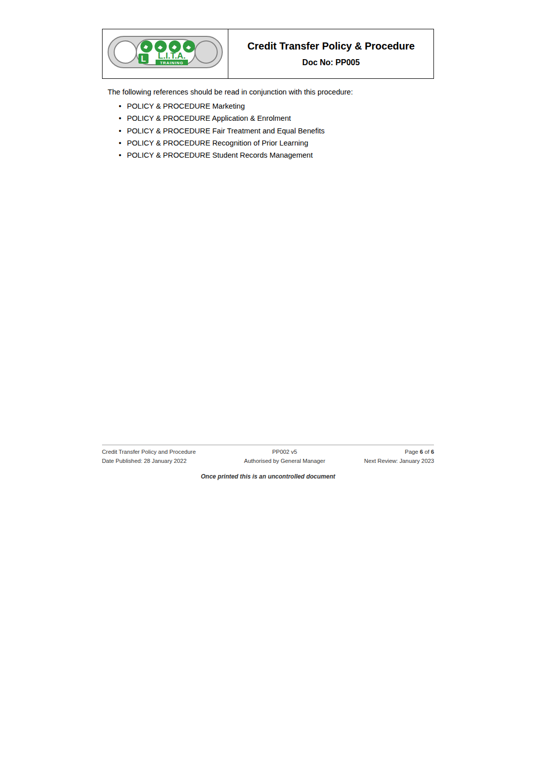| L L.I.T.A. TRAINING | Credit Transfer Policy & Procedure Doc No: PP005 |
The following references should be read in conjunction with this procedure:
POLICY & PROCEDURE Marketing
POLICY & PROCEDURE Application & Enrolment
POLICY & PROCEDURE Fair Treatment and Equal Benefits
POLICY & PROCEDURE Recognition of Prior Learning
POLICY & PROCEDURE Student Records Management
| Credit Transfer Policy and Procedure | PP002 v5 | Page 6 of 6 |
| Date Published: 28 January 2022 | Authorised by General Manager | Next Review: January 2023 |
Once printed this is an uncontrolled document